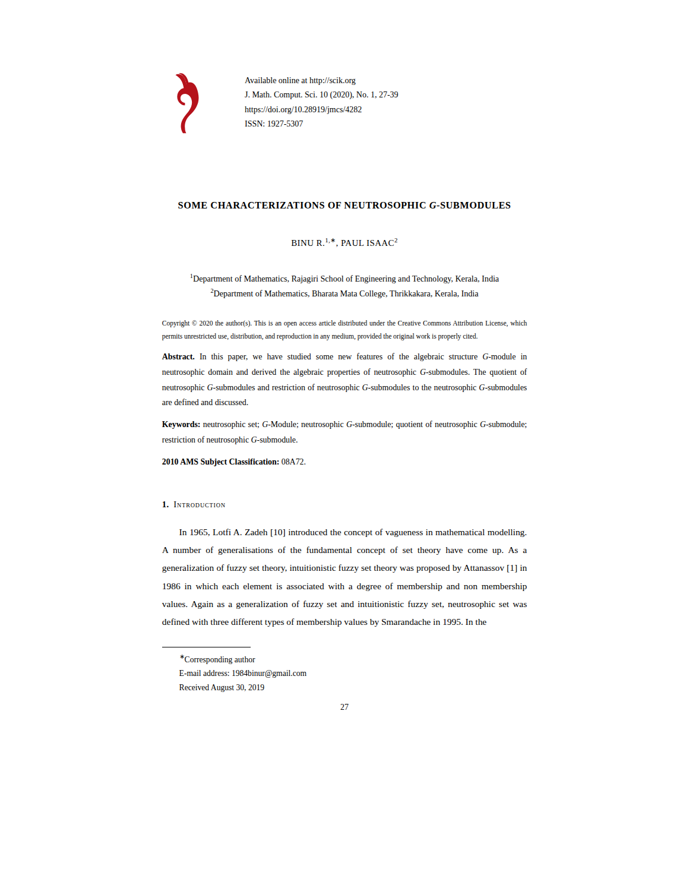Antelope logo
Available online at http://scik.org
J. Math. Comput. Sci. 10 (2020), No. 1, 27-39
https://doi.org/10.28919/jmcs/4282
ISSN: 1927-5307
SOME CHARACTERIZATIONS OF NEUTROSOPHIC G-SUBMODULES
BINU R.1,∗, PAUL ISAAC2
1Department of Mathematics, Rajagiri School of Engineering and Technology, Kerala, India
2Department of Mathematics, Bharata Mata College, Thrikkakara, Kerala, India
Copyright © 2020 the author(s). This is an open access article distributed under the Creative Commons Attribution License, which permits unrestricted use, distribution, and reproduction in any medium, provided the original work is properly cited.
Abstract. In this paper, we have studied some new features of the algebraic structure G-module in neutrosophic domain and derived the algebraic properties of neutrosophic G-submodules. The quotient of neutrosophic G-submodules and restriction of neutrosophic G-submodules to the neutrosophic G-submodules are defined and discussed.
Keywords: neutrosophic set; G-Module; neutrosophic G-submodule; quotient of neutrosophic G-submodule; restriction of neutrosophic G-submodule.
2010 AMS Subject Classification: 08A72.
1. Introduction
In 1965, Lotfi A. Zadeh [10] introduced the concept of vagueness in mathematical modelling. A number of generalisations of the fundamental concept of set theory have come up. As a generalization of fuzzy set theory, intuitionistic fuzzy set theory was proposed by Attanassov [1] in 1986 in which each element is associated with a degree of membership and non membership values. Again as a generalization of fuzzy set and intuitionistic fuzzy set, neutrosophic set was defined with three different types of membership values by Smarandache in 1995. In the
∗Corresponding author
E-mail address: 1984binur@gmail.com
Received August 30, 2019
27